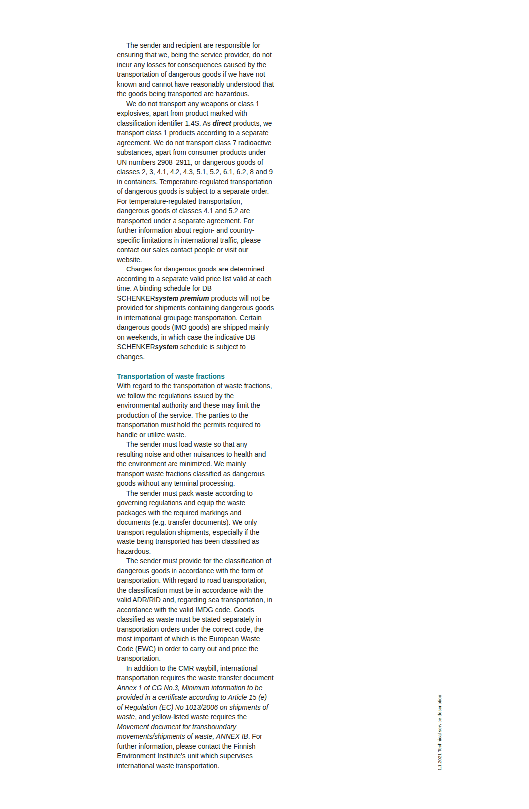The sender and recipient are responsible for ensuring that we, being the service provider, do not incur any losses for consequences caused by the transportation of dangerous goods if we have not known and cannot have reasonably understood that the goods being transported are hazardous.
We do not transport any weapons or class 1 explosives, apart from product marked with classification identifier 1.4S. As direct products, we transport class 1 products according to a separate agreement. We do not transport class 7 radioactive substances, apart from consumer products under UN numbers 2908–2911, or dangerous goods of classes 2, 3, 4.1, 4.2, 4.3, 5.1, 5.2, 6.1, 6.2, 8 and 9 in containers. Temperature-regulated transportation of dangerous goods is subject to a separate order. For temperature-regulated transportation, dangerous goods of classes 4.1 and 5.2 are transported under a separate agreement. For further information about region- and country-specific limitations in international traffic, please contact our sales contact people or visit our website.
Charges for dangerous goods are determined according to a separate valid price list valid at each time. A binding schedule for DB SCHENKERsystem premium products will not be provided for shipments containing dangerous goods in international groupage transportation. Certain dangerous goods (IMO goods) are shipped mainly on weekends, in which case the indicative DB SCHENKERsystem schedule is subject to changes.
Transportation of waste fractions
With regard to the transportation of waste fractions, we follow the regulations issued by the environmental authority and these may limit the production of the service. The parties to the transportation must hold the permits required to handle or utilize waste.
The sender must load waste so that any resulting noise and other nuisances to health and the environment are minimized. We mainly transport waste fractions classified as dangerous goods without any terminal processing.
The sender must pack waste according to governing regulations and equip the waste packages with the required markings and documents (e.g. transfer documents). We only transport regulation shipments, especially if the waste being transported has been classified as hazardous.
The sender must provide for the classification of dangerous goods in accordance with the form of transportation. With regard to road transportation, the classification must be in accordance with the valid ADR/RID and, regarding sea transportation, in accordance with the valid IMDG code. Goods classified as waste must be stated separately in transportation orders under the correct code, the most important of which is the European Waste Code (EWC) in order to carry out and price the transportation.
In addition to the CMR waybill, international transportation requires the waste transfer document Annex 1 of CG No.3, Minimum information to be provided in a certificate according to Article 15 (e) of Regulation (EC) No 1013/2006 on shipments of waste, and yellow-listed waste requires the Movement document for transboundary movements/shipments of waste, ANNEX IB. For further information, please contact the Finnish Environment Institute's unit which supervises international waste transportation.
1.1.2021 Technical service description